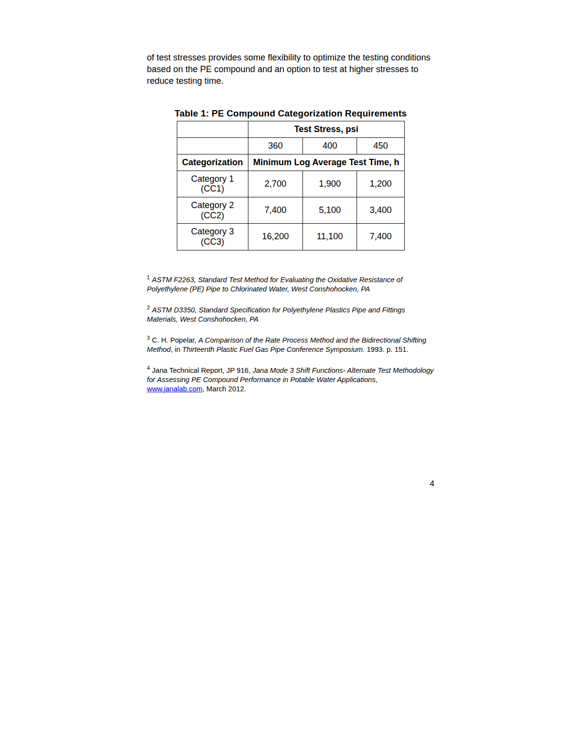of test stresses provides some flexibility to optimize the testing conditions based on the PE compound and an option to test at higher stresses to reduce testing time.
Table 1: PE Compound Categorization Requirements
| | Test Stress, psi |
| | 360 | 400 | 450 |
| Categorization | Minimum Log Average Test Time, h |
| Category 1 (CC1) | 2,700 | 1,900 | 1,200 |
| Category 2 (CC2) | 7,400 | 5,100 | 3,400 |
| Category 3 (CC3) | 16,200 | 11,100 | 7,400 |
1 ASTM F2263, Standard Test Method for Evaluating the Oxidative Resistance of Polyethylene (PE) Pipe to Chlorinated Water, West Conshohocken, PA
2 ASTM D3350, Standard Specification for Polyethylene Plastics Pipe and Fittings Materials, West Conshohocken, PA
3 C. H. Popelar, A Comparison of the Rate Process Method and the Bidirectional Shifting Method, in Thirteenth Plastic Fuel Gas Pipe Conference Symposium. 1993. p. 151.
4 Jana Technical Report, JP 916, Jana Mode 3 Shift Functions- Alternate Test Methodology for Assessing PE Compound Performance in Potable Water Applications, www.janalab.com, March 2012.
4